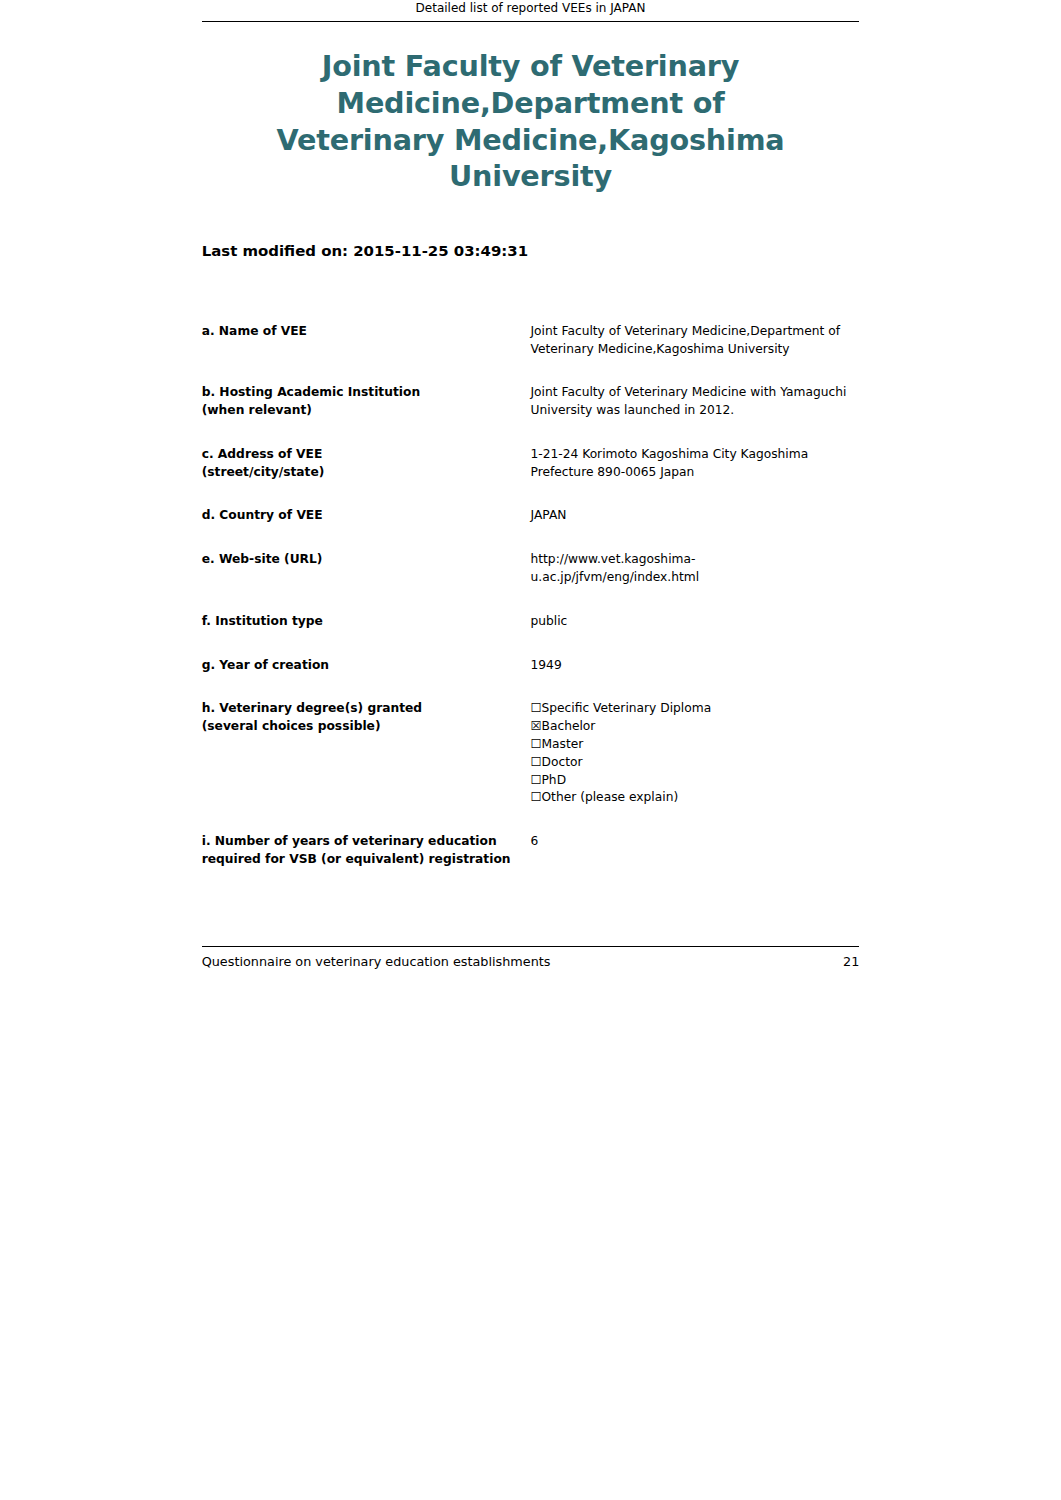Detailed list of reported VEEs in JAPAN
Joint Faculty of Veterinary Medicine,Department of
Veterinary Medicine,Kagoshima University
Last modified on: 2015-11-25 03:49:31
| a. Name of VEE | Joint Faculty of Veterinary Medicine,Department of Veterinary Medicine,Kagoshima University |
| b. Hosting Academic Institution (when relevant) | Joint Faculty of Veterinary Medicine with Yamaguchi University was launched in 2012. |
| c. Address of VEE (street/city/state) | 1-21-24 Korimoto Kagoshima City Kagoshima Prefecture 890-0065 Japan |
| d. Country of VEE | JAPAN |
| e. Web-site (URL) | http://www.vet.kagoshima-u.ac.jp/jfvm/eng/index.html |
| f. Institution type | public |
| g. Year of creation | 1949 |
| h. Veterinary degree(s) granted (several choices possible) | ☐Specific Veterinary Diploma ☒Bachelor ☐Master ☐Doctor ☐PhD ☐Other (please explain) |
| i. Number of years of veterinary education required for VSB (or equivalent) registration | 6 |
Questionnaire on veterinary education establishments 21